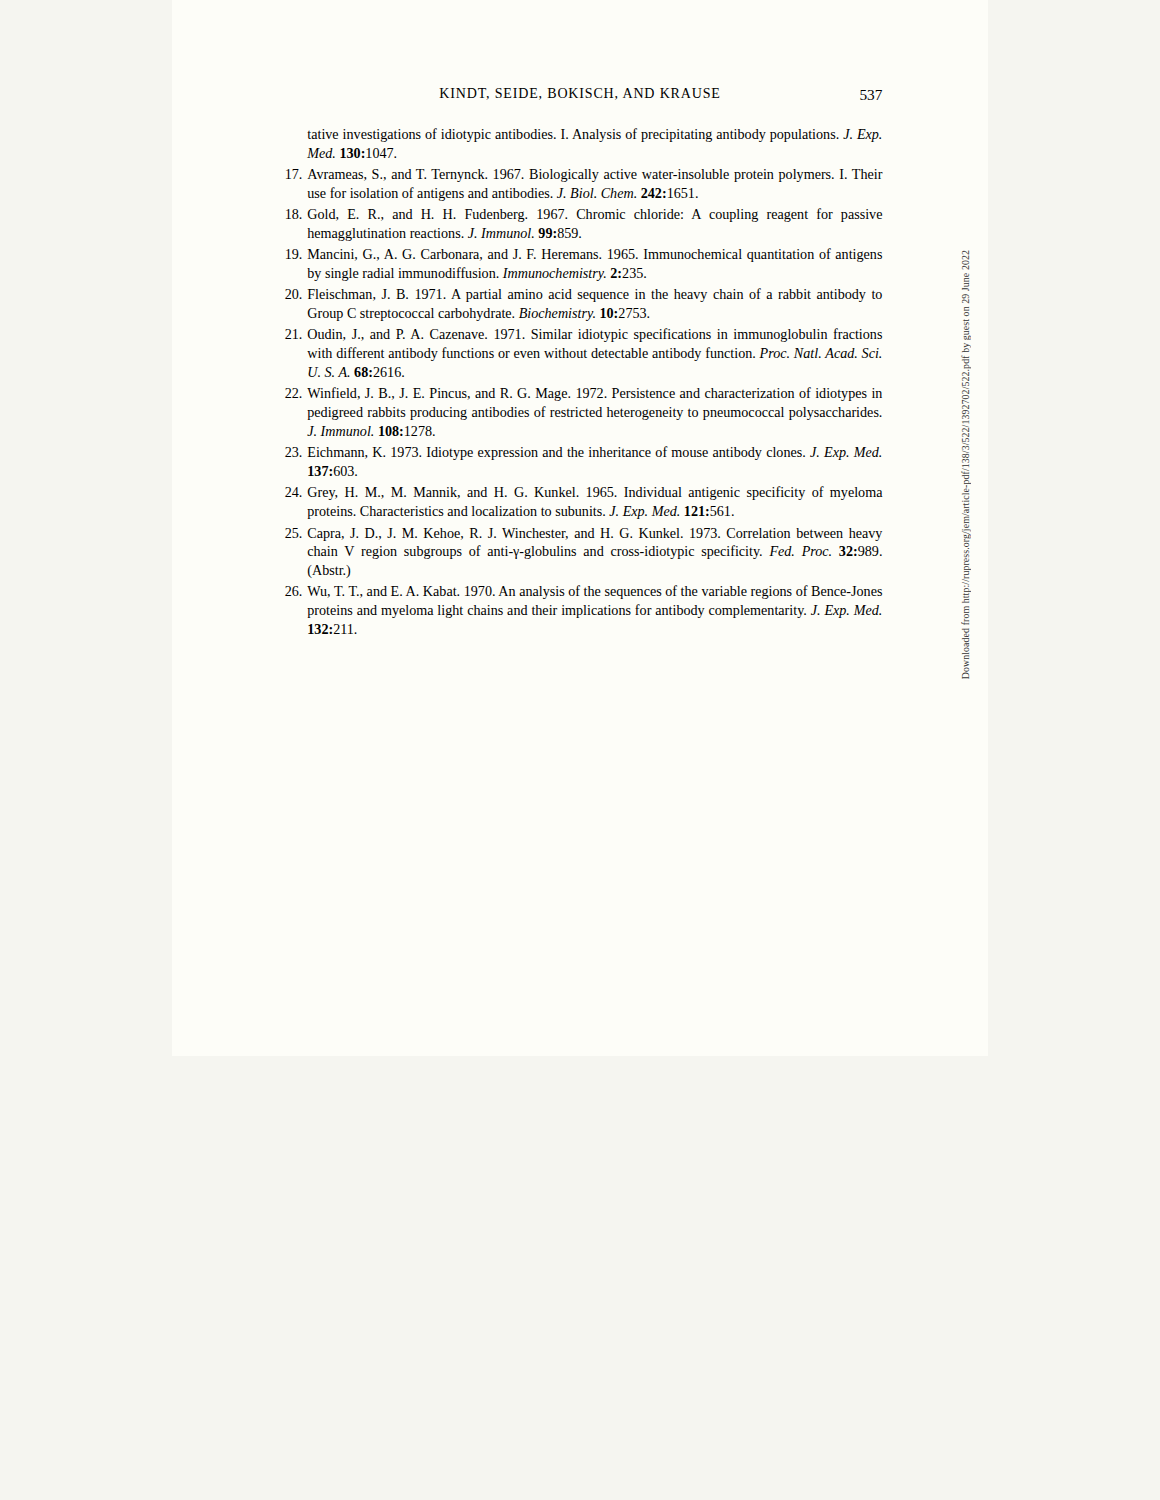KINDT, SEIDE, BOKISCH, AND KRAUSE537
tative investigations of idiotypic antibodies. I. Analysis of precipitating antibody populations. J. Exp. Med. 130: 1047.
17. Avrameas, S., and T. Ternynck. 1967. Biologically active water-insoluble protein polymers. I. Their use for isolation of antigens and antibodies. J. Biol. Chem. 242: 1651.
18. Gold, E. R., and H. H. Fudenberg. 1967. Chromic chloride: A coupling reagent for passive hemagglutination reactions. J. Immunol. 99: 859.
19. Mancini, G., A. G. Carbonara, and J. F. Heremans. 1965. Immunochemical quantitation of antigens by single radial immunodiffusion. Immunochemistry. 2: 235.
20. Fleischman, J. B. 1971. A partial amino acid sequence in the heavy chain of a rabbit antibody to Group C streptococcal carbohydrate. Biochemistry. 10: 2753.
21. Oudin, J., and P. A. Cazenave. 1971. Similar idiotypic specifications in immunoglobulin fractions with different antibody functions or even without detectable antibody function. Proc. Natl. Acad. Sci. U. S. A. 68: 2616.
22. Winfield, J. B., J. E. Pincus, and R. G. Mage. 1972. Persistence and characterization of idiotypes in pedigreed rabbits producing antibodies of restricted heterogeneity to pneumococcal polysaccharides. J. Immunol. 108: 1278.
23. Eichmann, K. 1973. Idiotype expression and the inheritance of mouse antibody clones. J. Exp. Med. 137: 603.
24. Grey, H. M., M. Mannik, and H. G. Kunkel. 1965. Individual antigenic specificity of myeloma proteins. Characteristics and localization to subunits. J. Exp. Med. 121: 561.
25. Capra, J. D., J. M. Kehoe, R. J. Winchester, and H. G. Kunkel. 1973. Correlation between heavy chain V region subgroups of anti-γ-globulins and cross-idiotypic specificity. Fed. Proc. 32: 989. (Abstr.)
26. Wu, T. T., and E. A. Kabat. 1970. An analysis of the sequences of the variable regions of Bence-Jones proteins and myeloma light chains and their implications for antibody complementarity. J. Exp. Med. 132: 211.
Downloaded from http://rupress.org/jem/article-pdf/138/3/522/1392702/522.pdf by guest on 29 June 2022